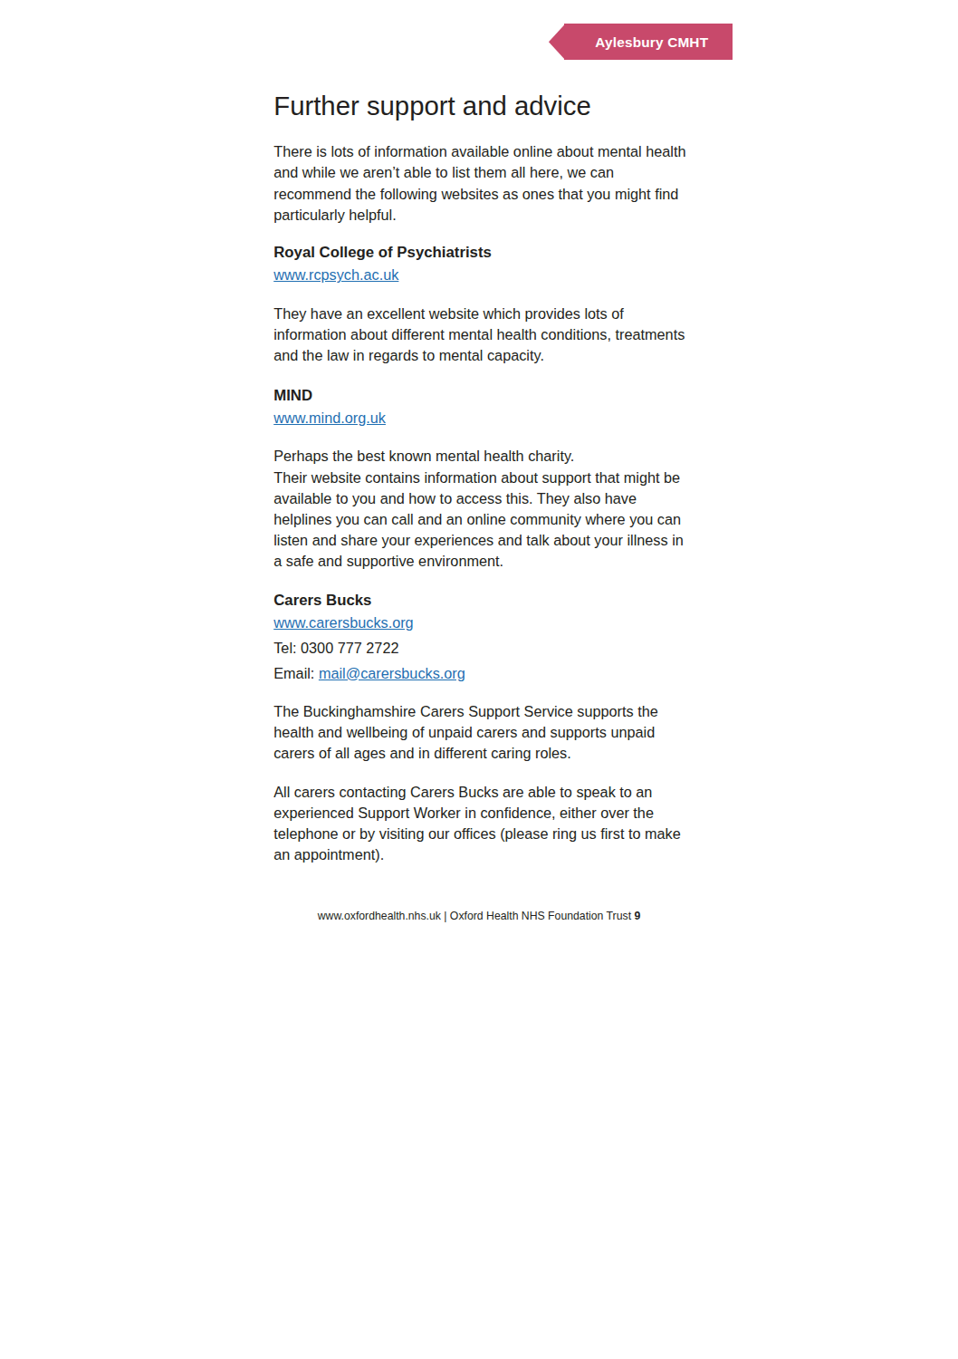Aylesbury CMHT
Further support and advice
There is lots of information available online about mental health and while we aren’t able to list them all here, we can recommend the following websites as ones that you might find particularly helpful.
Royal College of Psychiatrists
www.rcpsych.ac.uk
They have an excellent website which provides lots of information about different mental health conditions, treatments and the law in regards to mental capacity.
MIND
www.mind.org.uk
Perhaps the best known mental health charity.
Their website contains information about support that might be available to you and how to access this. They also have helplines you can call and an online community where you can listen and share your experiences and talk about your illness in a safe and supportive environment.
Carers Bucks
www.carersbucks.org
Tel: 0300 777 2722
Email: mail@carersbucks.org
The Buckinghamshire Carers Support Service supports the health and wellbeing of unpaid carers and supports unpaid carers of all ages and in different caring roles.
All carers contacting Carers Bucks are able to speak to an experienced Support Worker in confidence, either over the telephone or by visiting our offices (please ring us first to make an appointment).
www.oxfordhealth.nhs.uk | Oxford Health NHS Foundation Trust 9